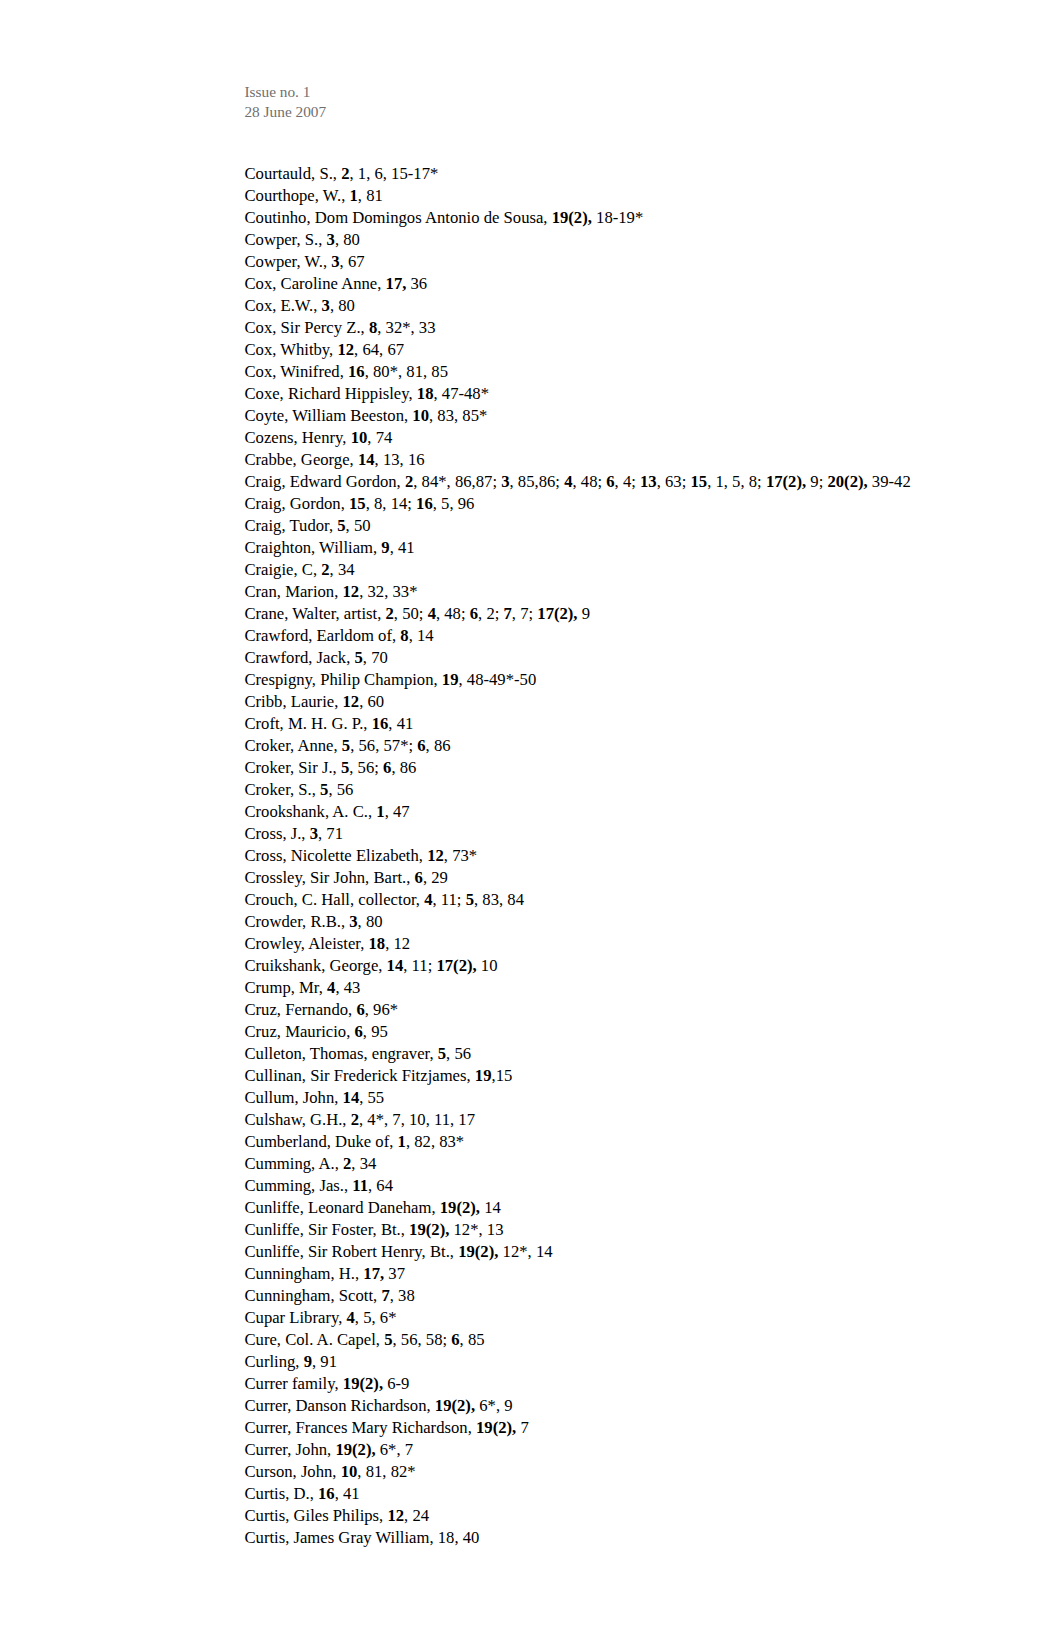Issue no. 1
28 June 2007
Courtauld, S., 2, 1, 6, 15-17*
Courthope, W., 1, 81
Coutinho, Dom Domingos Antonio de Sousa, 19(2), 18-19*
Cowper, S., 3, 80
Cowper, W., 3, 67
Cox, Caroline Anne, 17, 36
Cox, E.W., 3, 80
Cox, Sir Percy Z., 8, 32*, 33
Cox, Whitby, 12, 64, 67
Cox, Winifred, 16, 80*, 81, 85
Coxe, Richard Hippisley, 18, 47-48*
Coyte, William Beeston, 10, 83, 85*
Cozens, Henry, 10, 74
Crabbe, George, 14, 13, 16
Craig, Edward Gordon, 2, 84*, 86,87; 3, 85,86; 4, 48; 6, 4; 13, 63; 15, 1, 5, 8; 17(2), 9; 20(2), 39-42
Craig, Gordon, 15, 8, 14; 16, 5, 96
Craig, Tudor, 5, 50
Craighton, William, 9, 41
Craigie, C, 2, 34
Cran, Marion, 12, 32, 33*
Crane, Walter, artist, 2, 50; 4, 48; 6, 2; 7, 7; 17(2), 9
Crawford, Earldom of, 8, 14
Crawford, Jack, 5, 70
Crespigny, Philip Champion, 19, 48-49*-50
Cribb, Laurie, 12, 60
Croft, M. H. G. P., 16, 41
Croker, Anne, 5, 56, 57*; 6, 86
Croker, Sir J., 5, 56; 6, 86
Croker, S., 5, 56
Crookshank, A. C., 1, 47
Cross, J., 3, 71
Cross, Nicolette Elizabeth, 12, 73*
Crossley, Sir John, Bart., 6, 29
Crouch, C. Hall, collector, 4, 11; 5, 83, 84
Crowder, R.B., 3, 80
Crowley, Aleister, 18, 12
Cruikshank, George, 14, 11; 17(2), 10
Crump, Mr, 4, 43
Cruz, Fernando, 6, 96*
Cruz, Mauricio, 6, 95
Culleton, Thomas, engraver, 5, 56
Cullinan, Sir Frederick Fitzjames, 19,15
Cullum, John, 14, 55
Culshaw, G.H., 2, 4*, 7, 10, 11, 17
Cumberland, Duke of, 1, 82, 83*
Cumming, A., 2, 34
Cumming, Jas., 11, 64
Cunliffe, Leonard Daneham, 19(2), 14
Cunliffe, Sir Foster, Bt., 19(2), 12*, 13
Cunliffe, Sir Robert Henry, Bt., 19(2), 12*, 14
Cunningham, H., 17, 37
Cunningham, Scott, 7, 38
Cupar Library, 4, 5, 6*
Cure, Col. A. Capel, 5, 56, 58; 6, 85
Curling, 9, 91
Currer family, 19(2), 6-9
Currer, Danson Richardson, 19(2), 6*, 9
Currer, Frances Mary Richardson, 19(2), 7
Currer, John, 19(2), 6*, 7
Curson, John, 10, 81, 82*
Curtis, D., 16, 41
Curtis, Giles Philips, 12, 24
Curtis, James Gray William, 18, 40